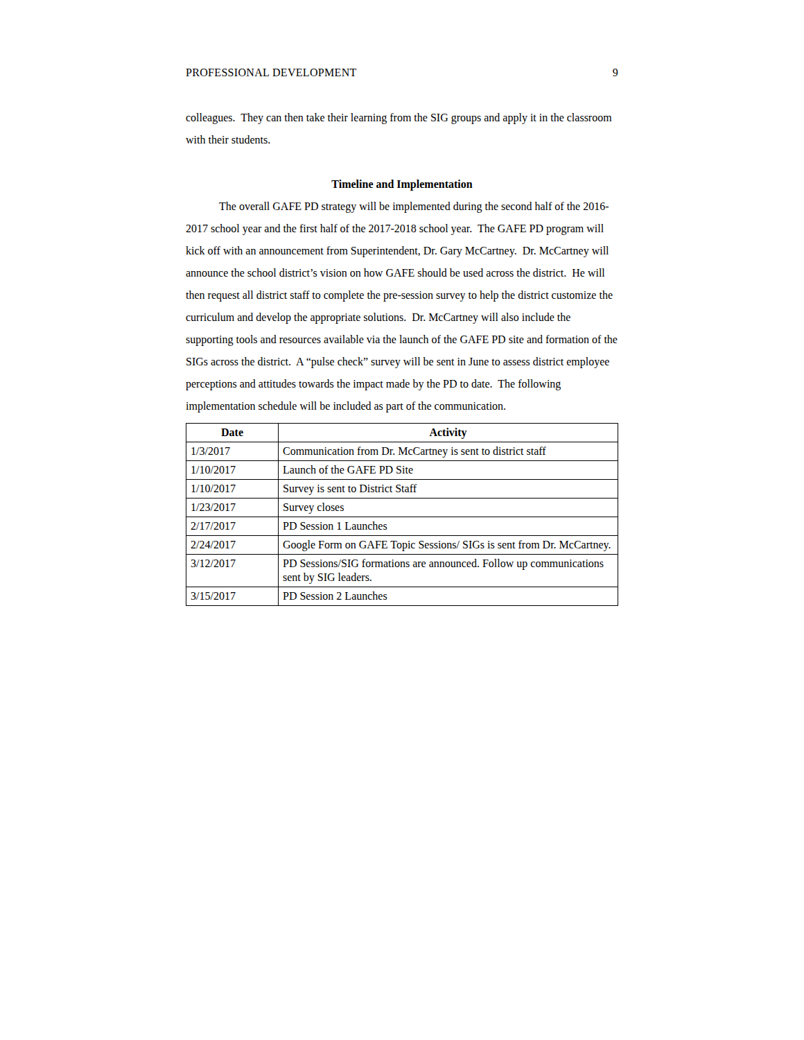Professional Development 9
colleagues. They can then take their learning from the SIG groups and apply it in the classroom with their students.
Timeline and Implementation
The overall GAFE PD strategy will be implemented during the second half of the 2016-2017 school year and the first half of the 2017-2018 school year. The GAFE PD program will kick off with an announcement from Superintendent, Dr. Gary McCartney. Dr. McCartney will announce the school district’s vision on how GAFE should be used across the district. He will then request all district staff to complete the pre-session survey to help the district customize the curriculum and develop the appropriate solutions. Dr. McCartney will also include the supporting tools and resources available via the launch of the GAFE PD site and formation of the SIGs across the district. A “pulse check” survey will be sent in June to assess district employee perceptions and attitudes towards the impact made by the PD to date. The following implementation schedule will be included as part of the communication.
| Date | Activity |
| --- | --- |
| 1/3/2017 | Communication from Dr. McCartney is sent to district staff |
| 1/10/2017 | Launch of the GAFE PD Site |
| 1/10/2017 | Survey is sent to District Staff |
| 1/23/2017 | Survey closes |
| 2/17/2017 | PD Session 1 Launches |
| 2/24/2017 | Google Form on GAFE Topic Sessions/ SIGs is sent from Dr. McCartney. |
| 3/12/2017 | PD Sessions/SIG formations are announced. Follow up communications sent by SIG leaders. |
| 3/15/2017 | PD Session 2 Launches |